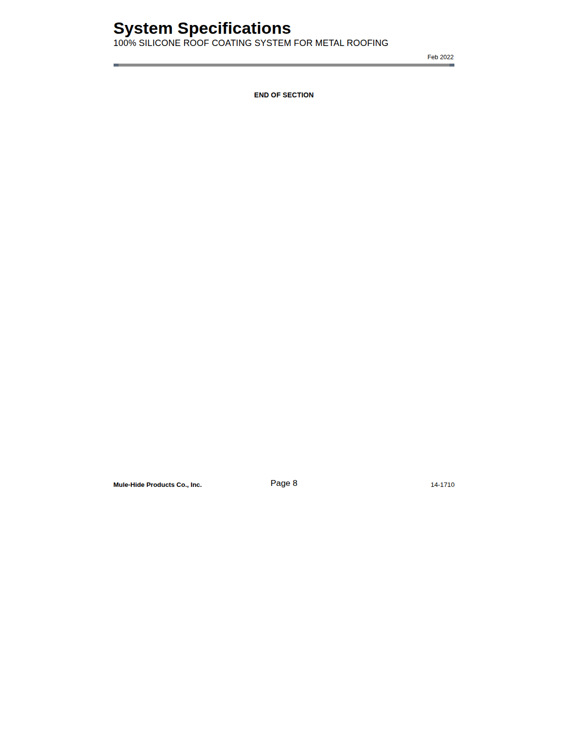System Specifications
100% SILICONE ROOF COATING SYSTEM FOR METAL ROOFING
Feb 2022
END OF SECTION
Mule-Hide Products Co., Inc.
Page 8
14-1710